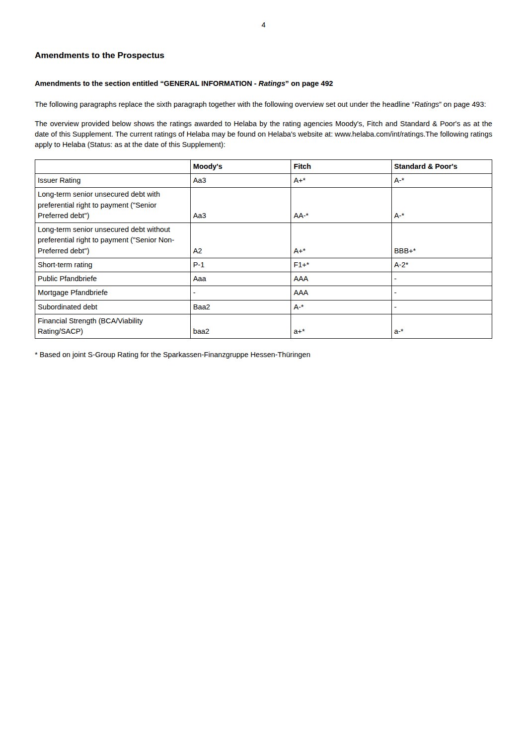4
Amendments to the Prospectus
Amendments to the section entitled “GENERAL INFORMATION - Ratings” on page 492
The following paragraphs replace the sixth paragraph together with the following overview set out under the headline “Ratings” on page 493:
The overview provided below shows the ratings awarded to Helaba by the rating agencies Moody's, Fitch and Standard & Poor's as at the date of this Supplement. The current ratings of Helaba may be found on Helaba's website at: www.helaba.com/int/ratings.The following ratings apply to Helaba (Status: as at the date of this Supplement):
| | Moody's | Fitch | Standard & Poor's |
| Issuer Rating | Aa3 | A+* | A-* |
| Long-term senior unsecured debt with preferential right to payment ("Senior Preferred debt") | Aa3 | AA-* | A-* |
| Long-term senior unsecured debt without preferential right to payment ("Senior Non-Preferred debt") | A2 | A+* | BBB+* |
| Short-term rating | P-1 | F1+* | A-2* |
| Public Pfandbriefe | Aaa | AAA | - |
| Mortgage Pfandbriefe | - | AAA | - |
| Subordinated debt | Baa2 | A-* | - |
| Financial Strength (BCA/Viability Rating/SACP) | baa2 | a+* | a-* |
* Based on joint S-Group Rating for the Sparkassen-Finanzgruppe Hessen-Thüringen